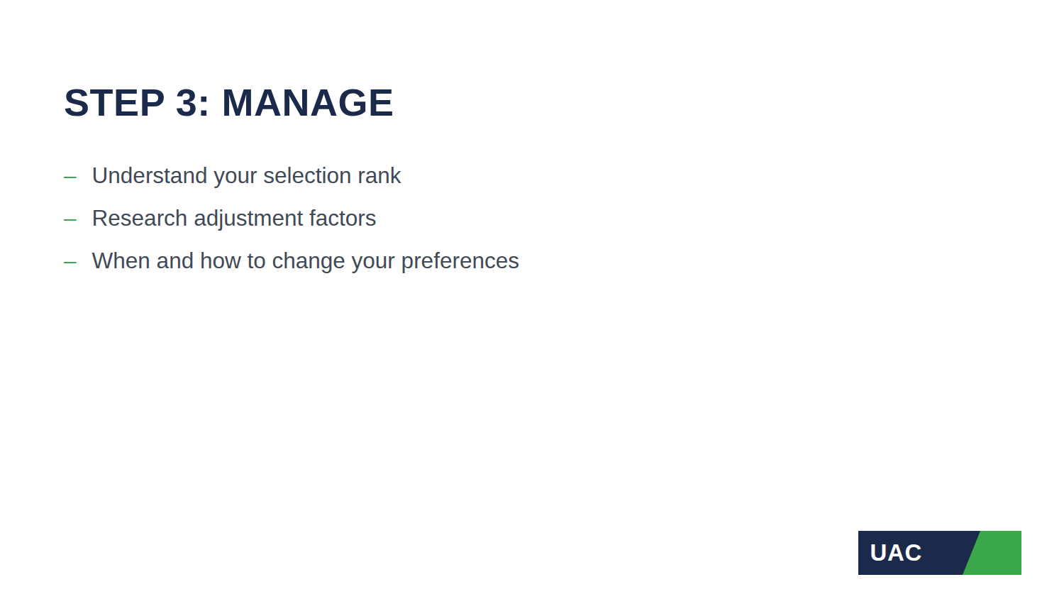STEP 3: MANAGE
–Understand your selection rank
–Research adjustment factors
–When and how to change your preferences
UAC